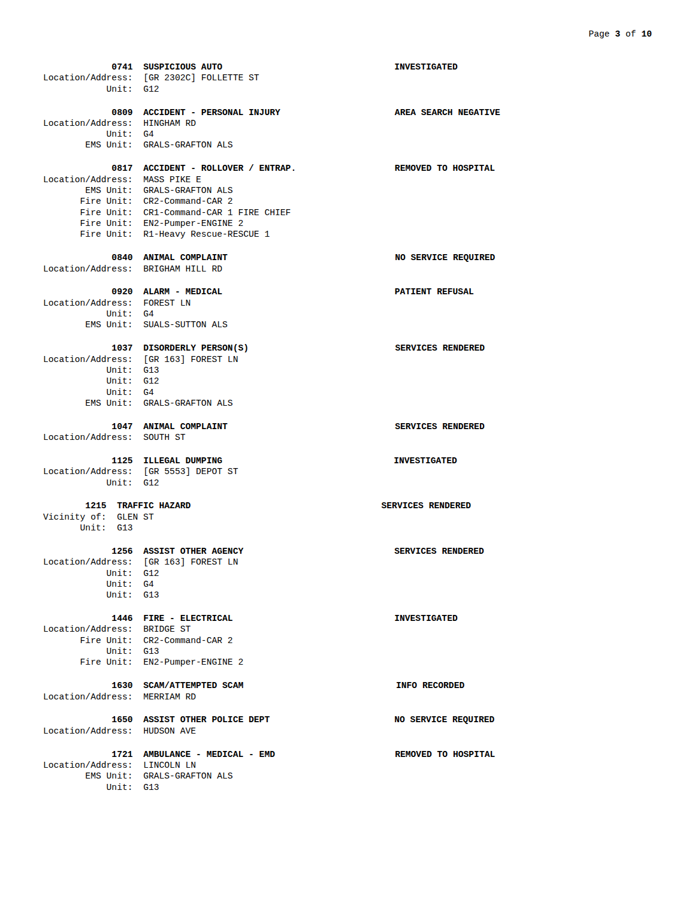Page 3 of 10
| 0741 | SUSPICIOUS AUTO | INVESTIGATED |
| Location/Address: | [GR 2302C] FOLLETTE ST |
| Unit: | G12 |
| 0809 | ACCIDENT - PERSONAL INJURY | AREA SEARCH NEGATIVE |
| Location/Address: | HINGHAM RD |
| Unit: | G4 |
| EMS Unit: | GRALS-GRAFTON ALS |
| 0817 | ACCIDENT - ROLLOVER / ENTRAP. | REMOVED TO HOSPITAL |
| Location/Address: | MASS PIKE E |
| EMS Unit: | GRALS-GRAFTON ALS |
| Fire Unit: | CR2-Command-CAR 2 |
| Fire Unit: | CR1-Command-CAR 1 FIRE CHIEF |
| Fire Unit: | EN2-Pumper-ENGINE 2 |
| Fire Unit: | R1-Heavy Rescue-RESCUE 1 |
| 0840 | ANIMAL COMPLAINT | NO SERVICE REQUIRED |
| Location/Address: | BRIGHAM HILL RD |
| 0920 | ALARM - MEDICAL | PATIENT REFUSAL |
| Location/Address: | FOREST LN |
| Unit: | G4 |
| EMS Unit: | SUALS-SUTTON ALS |
| 1037 | DISORDERLY PERSON(S) | SERVICES RENDERED |
| Location/Address: | [GR 163] FOREST LN |
| Unit: | G13 |
| Unit: | G12 |
| Unit: | G4 |
| EMS Unit: | GRALS-GRAFTON ALS |
| 1047 | ANIMAL COMPLAINT | SERVICES RENDERED |
| Location/Address: | SOUTH ST |
| 1125 | ILLEGAL DUMPING | INVESTIGATED |
| Location/Address: | [GR 5553] DEPOT ST |
| Unit: | G12 |
| 1215 | TRAFFIC HAZARD | SERVICES RENDERED |
| Vicinity of: | GLEN ST |
| Unit: | G13 |
| 1256 | ASSIST OTHER AGENCY | SERVICES RENDERED |
| Location/Address: | [GR 163] FOREST LN |
| Unit: | G12 |
| Unit: | G4 |
| Unit: | G13 |
| 1446 | FIRE - ELECTRICAL | INVESTIGATED |
| Location/Address: | BRIDGE ST |
| Fire Unit: | CR2-Command-CAR 2 |
| Unit: | G13 |
| Fire Unit: | EN2-Pumper-ENGINE 2 |
| 1630 | SCAM/ATTEMPTED SCAM | INFO RECORDED |
| Location/Address: | MERRIAM RD |
| 1650 | ASSIST OTHER POLICE DEPT | NO SERVICE REQUIRED |
| Location/Address: | HUDSON AVE |
| 1721 | AMBULANCE - MEDICAL - EMD | REMOVED TO HOSPITAL |
| Location/Address: | LINCOLN LN |
| EMS Unit: | GRALS-GRAFTON ALS |
| Unit: | G13 |